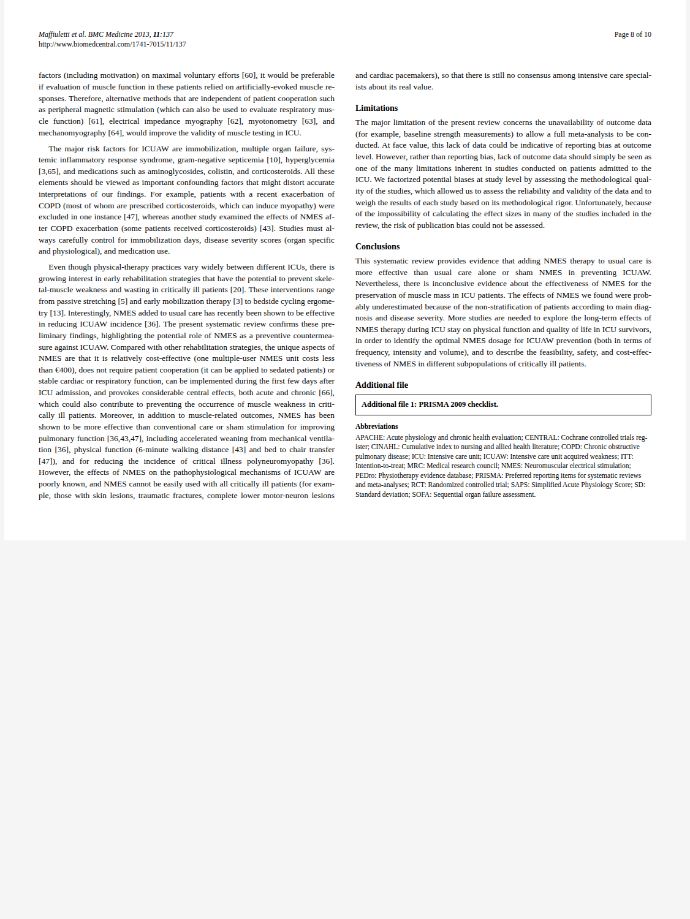Maffiuletti et al. BMC Medicine 2013, 11:137
http://www.biomedcentral.com/1741-7015/11/137
Page 8 of 10
factors (including motivation) on maximal voluntary efforts [60], it would be preferable if evaluation of muscle function in these patients relied on artificially-evoked muscle responses. Therefore, alternative methods that are independent of patient cooperation such as peripheral magnetic stimulation (which can also be used to evaluate respiratory muscle function) [61], electrical impedance myography [62], myotonometry [63], and mechanomyography [64], would improve the validity of muscle testing in ICU.
The major risk factors for ICUAW are immobilization, multiple organ failure, systemic inflammatory response syndrome, gram-negative septicemia [10], hyperglycemia [3,65], and medications such as aminoglycosides, colistin, and corticosteroids. All these elements should be viewed as important confounding factors that might distort accurate interpretations of our findings. For example, patients with a recent exacerbation of COPD (most of whom are prescribed corticosteroids, which can induce myopathy) were excluded in one instance [47], whereas another study examined the effects of NMES after COPD exacerbation (some patients received corticosteroids) [43]. Studies must always carefully control for immobilization days, disease severity scores (organ specific and physiological), and medication use.
Even though physical-therapy practices vary widely between different ICUs, there is growing interest in early rehabilitation strategies that have the potential to prevent skeletal-muscle weakness and wasting in critically ill patients [20]. These interventions range from passive stretching [5] and early mobilization therapy [3] to bedside cycling ergometry [13]. Interestingly, NMES added to usual care has recently been shown to be effective in reducing ICUAW incidence [36]. The present systematic review confirms these preliminary findings, highlighting the potential role of NMES as a preventive countermeasure against ICUAW. Compared with other rehabilitation strategies, the unique aspects of NMES are that it is relatively cost-effective (one multiple-user NMES unit costs less than €400), does not require patient cooperation (it can be applied to sedated patients) or stable cardiac or respiratory function, can be implemented during the first few days after ICU admission, and provokes considerable central effects, both acute and chronic [66], which could also contribute to preventing the occurrence of muscle weakness in critically ill patients. Moreover, in addition to muscle-related outcomes, NMES has been shown to be more effective than conventional care or sham stimulation for improving pulmonary function [36,43,47], including accelerated weaning from mechanical ventilation [36], physical function (6-minute walking distance [43] and bed to chair transfer [47]), and for reducing the incidence of critical illness polyneuromyopathy [36]. However, the effects of NMES on the pathophysiological mechanisms of ICUAW are poorly known, and NMES cannot be easily used with all critically ill patients (for example, those with skin lesions, traumatic fractures, complete lower motor-neuron lesions and cardiac pacemakers), so that there is still no consensus among intensive care specialists about its real value.
Limitations
The major limitation of the present review concerns the unavailability of outcome data (for example, baseline strength measurements) to allow a full meta-analysis to be conducted. At face value, this lack of data could be indicative of reporting bias at outcome level. However, rather than reporting bias, lack of outcome data should simply be seen as one of the many limitations inherent in studies conducted on patients admitted to the ICU. We factorized potential biases at study level by assessing the methodological quality of the studies, which allowed us to assess the reliability and validity of the data and to weigh the results of each study based on its methodological rigor. Unfortunately, because of the impossibility of calculating the effect sizes in many of the studies included in the review, the risk of publication bias could not be assessed.
Conclusions
This systematic review provides evidence that adding NMES therapy to usual care is more effective than usual care alone or sham NMES in preventing ICUAW. Nevertheless, there is inconclusive evidence about the effectiveness of NMES for the preservation of muscle mass in ICU patients. The effects of NMES we found were probably underestimated because of the non-stratification of patients according to main diagnosis and disease severity. More studies are needed to explore the long-term effects of NMES therapy during ICU stay on physical function and quality of life in ICU survivors, in order to identify the optimal NMES dosage for ICUAW prevention (both in terms of frequency, intensity and volume), and to describe the feasibility, safety, and cost-effectiveness of NMES in different subpopulations of critically ill patients.
Additional file
Additional file 1: PRISMA 2009 checklist.
Abbreviations
APACHE: Acute physiology and chronic health evaluation; CENTRAL: Cochrane controlled trials register; CINAHL: Cumulative index to nursing and allied health literature; COPD: Chronic obstructive pulmonary disease; ICU: Intensive care unit; ICUAW: Intensive care unit acquired weakness; ITT: Intention-to-treat; MRC: Medical research council; NMES: Neuromuscular electrical stimulation; PEDro: Physiotherapy evidence database; PRISMA: Preferred reporting items for systematic reviews and meta-analyses; RCT: Randomized controlled trial; SAPS: Simplified Acute Physiology Score; SD: Standard deviation; SOFA: Sequential organ failure assessment.